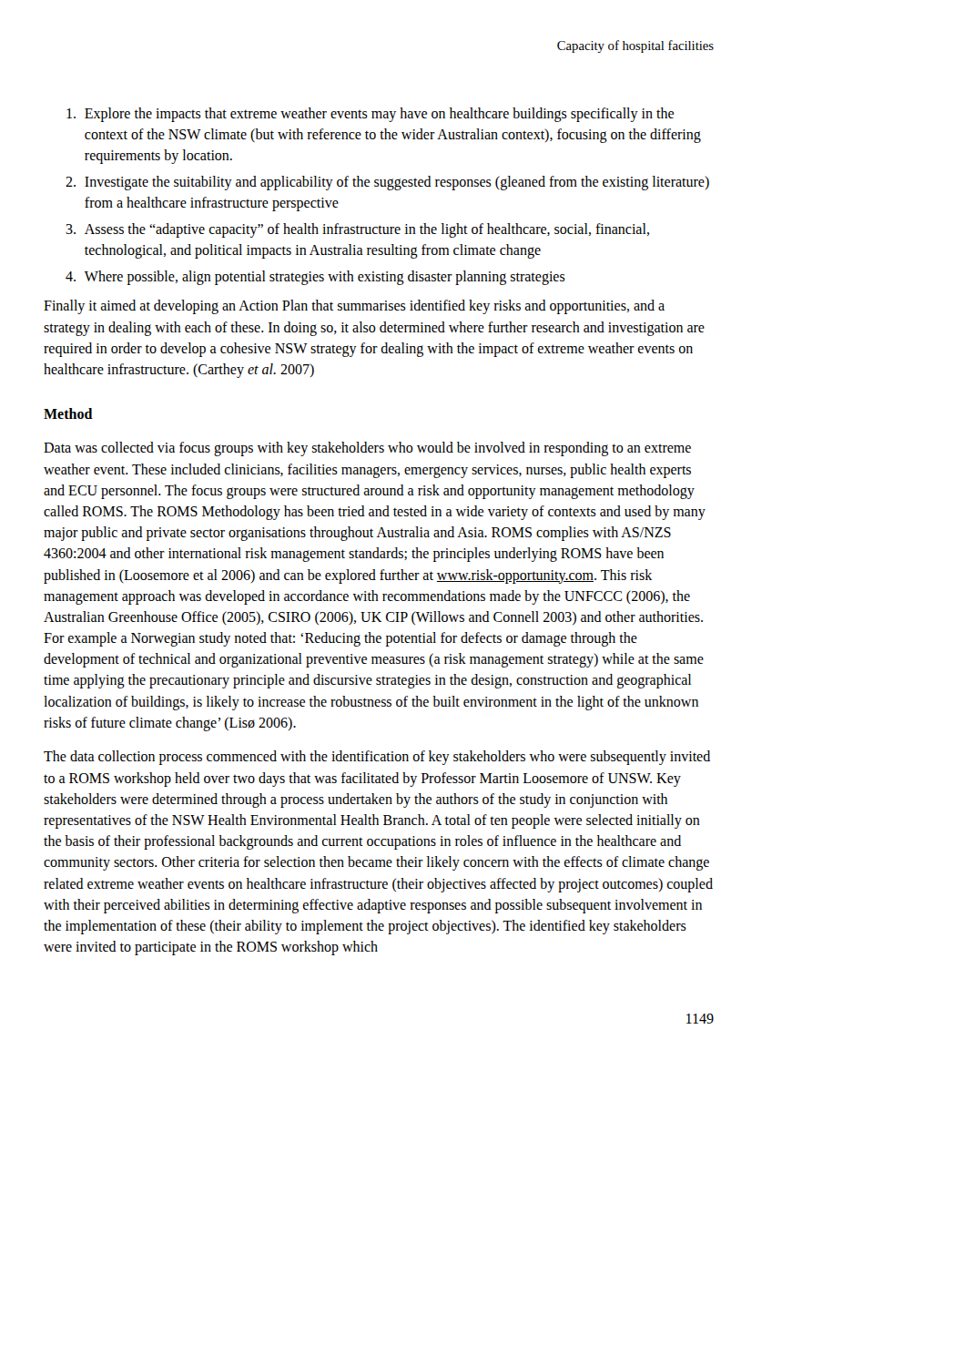Capacity of hospital facilities
Explore the impacts that extreme weather events may have on healthcare buildings specifically in the context of the NSW climate (but with reference to the wider Australian context), focusing on the differing requirements by location.
Investigate the suitability and applicability of the suggested responses (gleaned from the existing literature) from a healthcare infrastructure perspective
Assess the “adaptive capacity” of health infrastructure in the light of healthcare, social, financial, technological, and political impacts in Australia resulting from climate change
Where possible, align potential strategies with existing disaster planning strategies
Finally it aimed at developing an Action Plan that summarises identified key risks and opportunities, and a strategy in dealing with each of these. In doing so, it also determined where further research and investigation are required in order to develop a cohesive NSW strategy for dealing with the impact of extreme weather events on healthcare infrastructure. (Carthey et al. 2007)
Method
Data was collected via focus groups with key stakeholders who would be involved in responding to an extreme weather event. These included clinicians, facilities managers, emergency services, nurses, public health experts and ECU personnel. The focus groups were structured around a risk and opportunity management methodology called ROMS. The ROMS Methodology has been tried and tested in a wide variety of contexts and used by many major public and private sector organisations throughout Australia and Asia. ROMS complies with AS/NZS 4360:2004 and other international risk management standards; the principles underlying ROMS have been published in (Loosemore et al 2006) and can be explored further at www.risk-opportunity.com. This risk management approach was developed in accordance with recommendations made by the UNFCCC (2006), the Australian Greenhouse Office (2005), CSIRO (2006), UK CIP (Willows and Connell 2003) and other authorities. For example a Norwegian study noted that: ‘Reducing the potential for defects or damage through the development of technical and organizational preventive measures (a risk management strategy) while at the same time applying the precautionary principle and discursive strategies in the design, construction and geographical localization of buildings, is likely to increase the robustness of the built environment in the light of the unknown risks of future climate change’ (Lisø 2006).
The data collection process commenced with the identification of key stakeholders who were subsequently invited to a ROMS workshop held over two days that was facilitated by Professor Martin Loosemore of UNSW. Key stakeholders were determined through a process undertaken by the authors of the study in conjunction with representatives of the NSW Health Environmental Health Branch. A total of ten people were selected initially on the basis of their professional backgrounds and current occupations in roles of influence in the healthcare and community sectors. Other criteria for selection then became their likely concern with the effects of climate change related extreme weather events on healthcare infrastructure (their objectives affected by project outcomes) coupled with their perceived abilities in determining effective adaptive responses and possible subsequent involvement in the implementation of these (their ability to implement the project objectives). The identified key stakeholders were invited to participate in the ROMS workshop which
1149